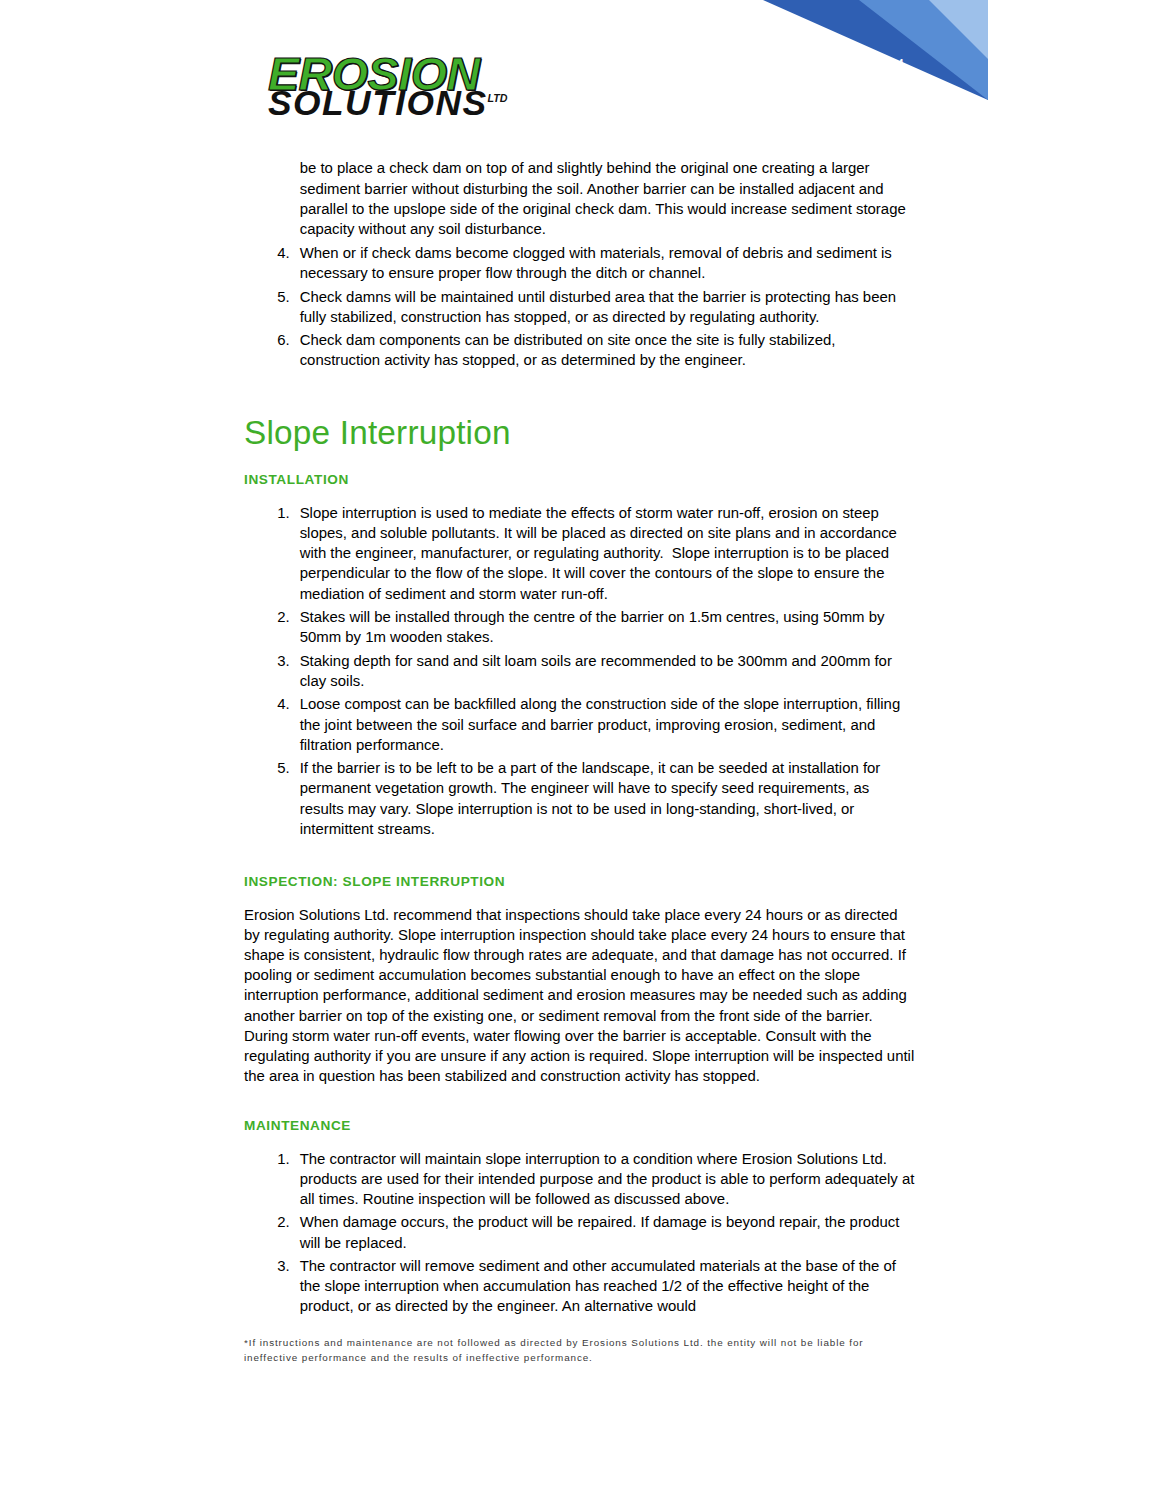4
EROSION SOLUTIONSLTD
be to place a check dam on top of and slightly behind the original one creating a larger sediment barrier without disturbing the soil. Another barrier can be installed adjacent and parallel to the upslope side of the original check dam. This would increase sediment storage capacity without any soil disturbance.
When or if check dams become clogged with materials, removal of debris and sediment is necessary to ensure proper flow through the ditch or channel.
Check damns will be maintained until disturbed area that the barrier is protecting has been fully stabilized, construction has stopped, or as directed by regulating authority.
Check dam components can be distributed on site once the site is fully stabilized, construction activity has stopped, or as determined by the engineer.
Slope Interruption
Installation
Slope interruption is used to mediate the effects of storm water run-off, erosion on steep slopes, and soluble pollutants. It will be placed as directed on site plans and in accordance with the engineer, manufacturer, or regulating authority. Slope interruption is to be placed perpendicular to the flow of the slope. It will cover the contours of the slope to ensure the mediation of sediment and storm water run-off.
Stakes will be installed through the centre of the barrier on 1.5m centres, using 50mm by 50mm by 1m wooden stakes.
Staking depth for sand and silt loam soils are recommended to be 300mm and 200mm for clay soils.
Loose compost can be backfilled along the construction side of the slope interruption, filling the joint between the soil surface and barrier product, improving erosion, sediment, and filtration performance.
If the barrier is to be left to be a part of the landscape, it can be seeded at installation for permanent vegetation growth. The engineer will have to specify seed requirements, as results may vary. Slope interruption is not to be used in long-standing, short-lived, or intermittent streams.
Inspection: Slope Interruption
Erosion Solutions Ltd. recommend that inspections should take place every 24 hours or as directed by regulating authority. Slope interruption inspection should take place every 24 hours to ensure that shape is consistent, hydraulic flow through rates are adequate, and that damage has not occurred. If pooling or sediment accumulation becomes substantial enough to have an effect on the slope interruption performance, additional sediment and erosion measures may be needed such as adding another barrier on top of the existing one, or sediment removal from the front side of the barrier. During storm water run-off events, water flowing over the barrier is acceptable. Consult with the regulating authority if you are unsure if any action is required. Slope interruption will be inspected until the area in question has been stabilized and construction activity has stopped.
Maintenance
The contractor will maintain slope interruption to a condition where Erosion Solutions Ltd. products are used for their intended purpose and the product is able to perform adequately at all times. Routine inspection will be followed as discussed above.
When damage occurs, the product will be repaired. If damage is beyond repair, the product will be replaced.
The contractor will remove sediment and other accumulated materials at the base of the of the slope interruption when accumulation has reached 1/2 of the effective height of the product, or as directed by the engineer. An alternative would
*If instructions and maintenance are not followed as directed by Erosions Solutions Ltd. the entity will not be liable for ineffective performance and the results of ineffective performance.